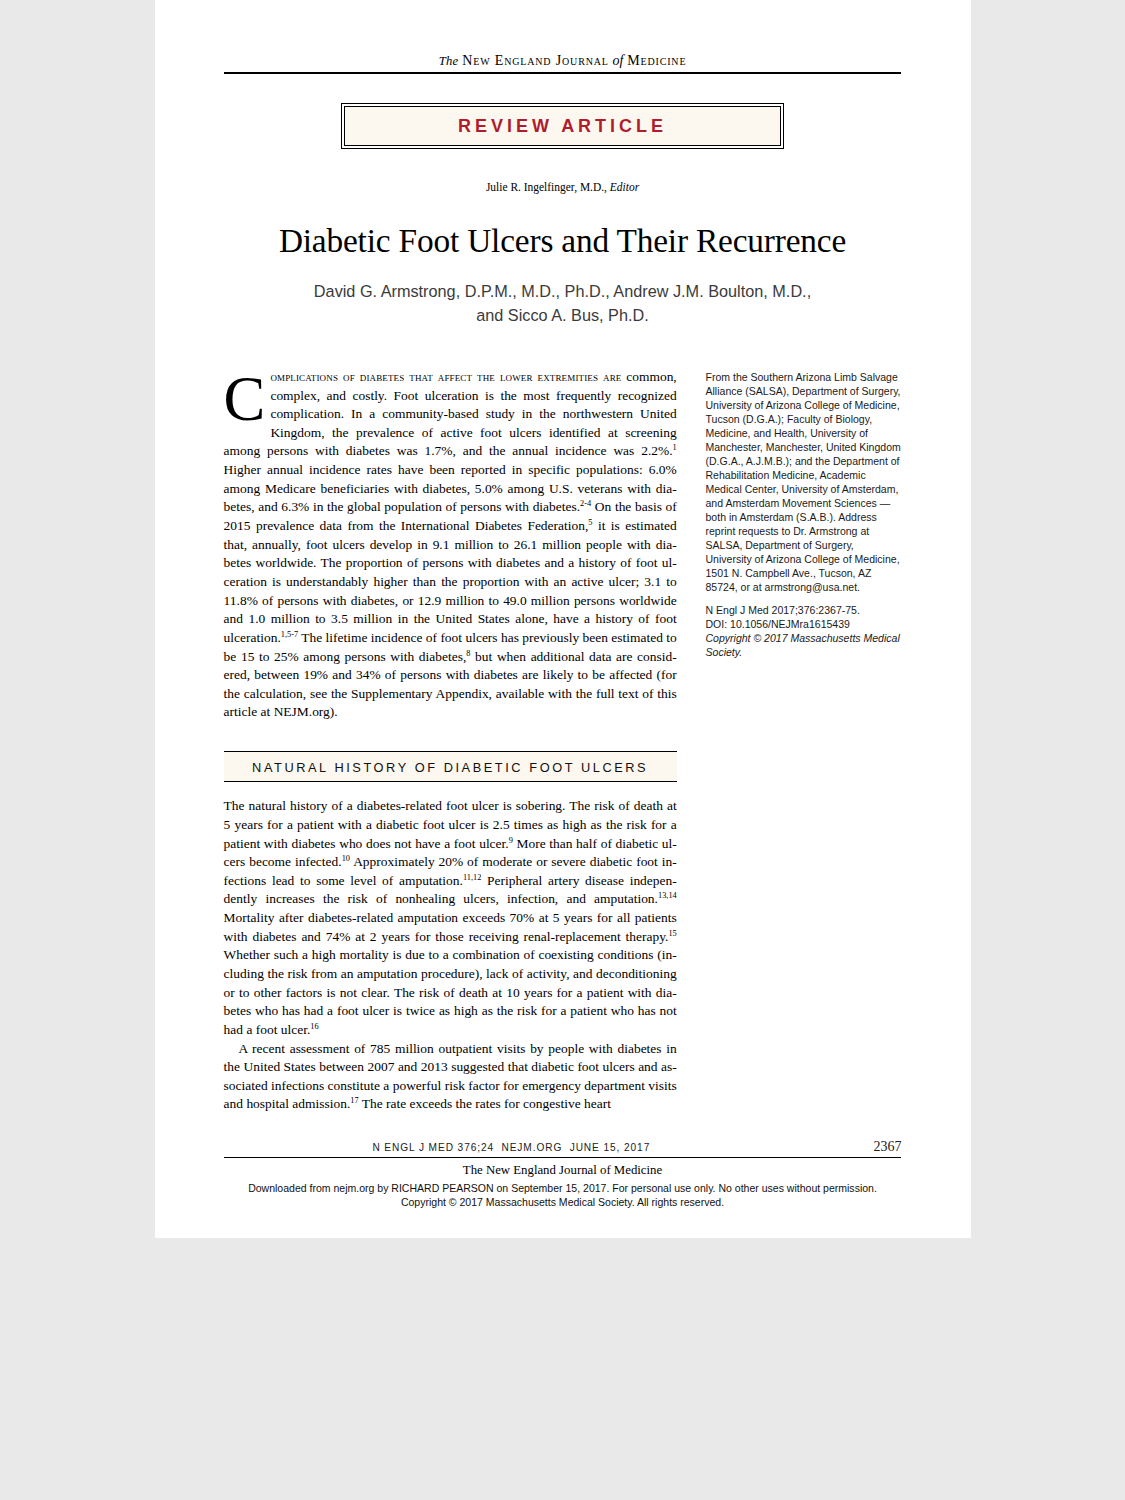The New England Journal of Medicine
Review Article
Julie R. Ingelfinger, M.D., Editor
Diabetic Foot Ulcers and Their Recurrence
David G. Armstrong, D.P.M., M.D., Ph.D., Andrew J.M. Boulton, M.D.,
and Sicco A. Bus, Ph.D.
Complications of diabetes that affect the lower extremities are common, complex, and costly. Foot ulceration is the most frequently recognized complication. In a community-based study in the northwestern United Kingdom, the prevalence of active foot ulcers identified at screening among persons with diabetes was 1.7%, and the annual incidence was 2.2%.1 Higher annual incidence rates have been reported in specific populations: 6.0% among Medicare beneficiaries with diabetes, 5.0% among U.S. veterans with diabetes, and 6.3% in the global population of persons with diabetes.2-4 On the basis of 2015 prevalence data from the International Diabetes Federation,5 it is estimated that, annually, foot ulcers develop in 9.1 million to 26.1 million people with diabetes worldwide. The proportion of persons with diabetes and a history of foot ulceration is understandably higher than the proportion with an active ulcer; 3.1 to 11.8% of persons with diabetes, or 12.9 million to 49.0 million persons worldwide and 1.0 million to 3.5 million in the United States alone, have a history of foot ulceration.1,5-7 The lifetime incidence of foot ulcers has previously been estimated to be 15 to 25% among persons with diabetes,8 but when additional data are considered, between 19% and 34% of persons with diabetes are likely to be affected (for the calculation, see the Supplementary Appendix, available with the full text of this article at NEJM.org).
Natural History of Diabetic Foot Ulcers
The natural history of a diabetes-related foot ulcer is sobering. The risk of death at 5 years for a patient with a diabetic foot ulcer is 2.5 times as high as the risk for a patient with diabetes who does not have a foot ulcer.9 More than half of diabetic ulcers become infected.10 Approximately 20% of moderate or severe diabetic foot infections lead to some level of amputation.11,12 Peripheral artery disease independently increases the risk of nonhealing ulcers, infection, and amputation.13,14 Mortality after diabetes-related amputation exceeds 70% at 5 years for all patients with diabetes and 74% at 2 years for those receiving renal-replacement therapy.15 Whether such a high mortality is due to a combination of coexisting conditions (including the risk from an amputation procedure), lack of activity, and deconditioning or to other factors is not clear. The risk of death at 10 years for a patient with diabetes who has had a foot ulcer is twice as high as the risk for a patient who has not had a foot ulcer.16
A recent assessment of 785 million outpatient visits by people with diabetes in the United States between 2007 and 2013 suggested that diabetic foot ulcers and associated infections constitute a powerful risk factor for emergency department visits and hospital admission.17 The rate exceeds the rates for congestive heart
From the Southern Arizona Limb Salvage Alliance (SALSA), Department of Surgery, University of Arizona College of Medicine, Tucson (D.G.A.); Faculty of Biology, Medicine, and Health, University of Manchester, Manchester, United Kingdom (D.G.A., A.J.M.B.); and the Department of Rehabilitation Medicine, Academic Medical Center, University of Amsterdam, and Amsterdam Movement Sciences — both in Amsterdam (S.A.B.). Address reprint requests to Dr. Armstrong at SALSA, Department of Surgery, University of Arizona College of Medicine, 1501 N. Campbell Ave., Tucson, AZ 85724, or at armstrong@usa.net.
N Engl J Med 2017;376:2367-75.
DOI: 10.1056/NEJMra1615439
Copyright © 2017 Massachusetts Medical Society.
n engl j med 376;24 nejm.org June 15, 2017 2367
The New England Journal of Medicine
Downloaded from nejm.org by RICHARD PEARSON on September 15, 2017. For personal use only. No other uses without permission.
Copyright © 2017 Massachusetts Medical Society. All rights reserved.